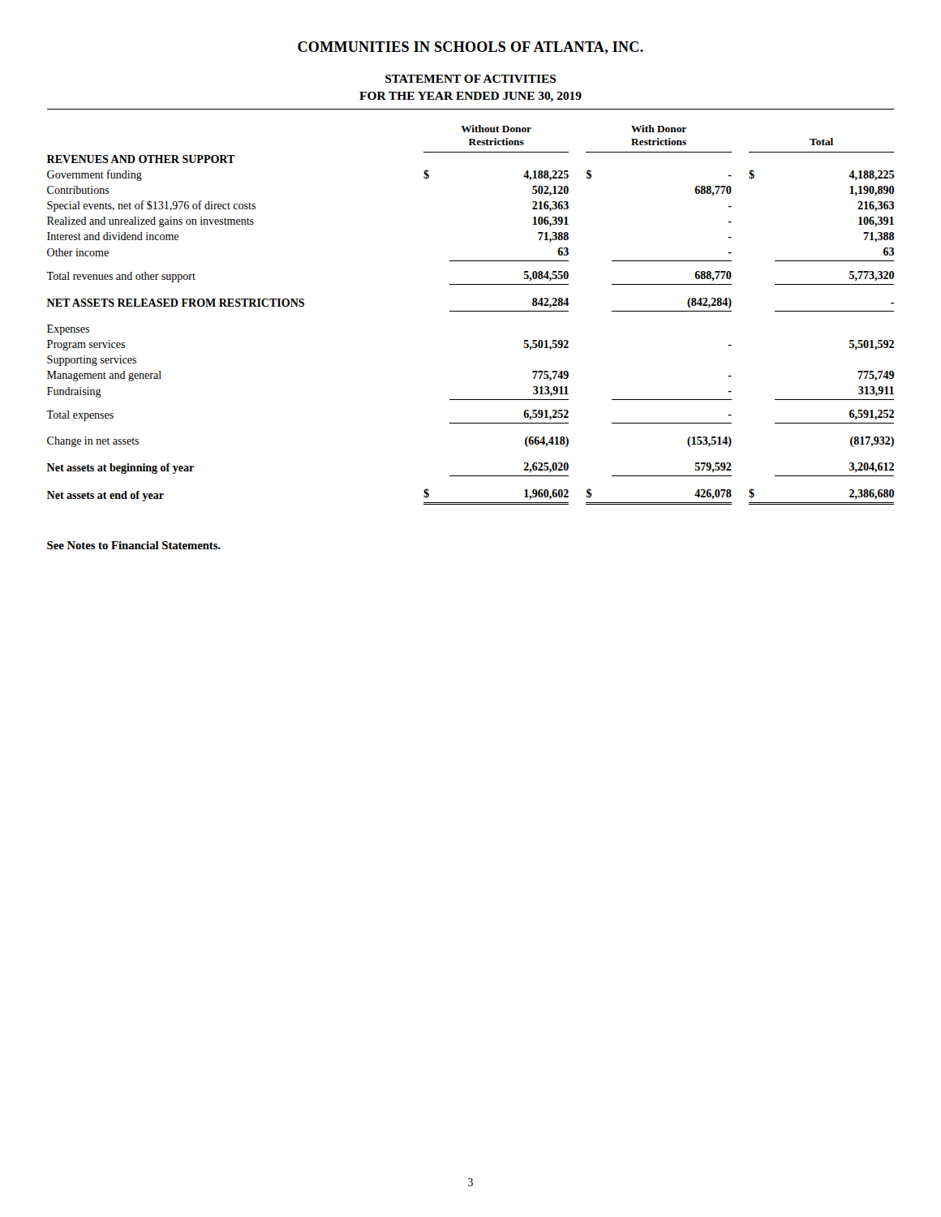COMMUNITIES IN SCHOOLS OF ATLANTA, INC.
STATEMENT OF ACTIVITIES
FOR THE YEAR ENDED JUNE 30, 2019
| | Without Donor Restrictions | | With Donor Restrictions | | Total |
| --- | --- | --- | --- | --- | --- |
| REVENUES AND OTHER SUPPORT | | | | | |
| Government funding | $ | 4,188,225 | | $ | - | | $ | 4,188,225 |
| Contributions | | 502,120 | | | 688,770 | | | 1,190,890 |
| Special events, net of $131,976 of direct costs | | 216,363 | | | - | | | 216,363 |
| Realized and unrealized gains on investments | | 106,391 | | | - | | | 106,391 |
| Interest and dividend income | | 71,388 | | | - | | | 71,388 |
| Other income | | 63 | | | - | | | 63 |
| Total revenues and other support | | 5,084,550 | | | 688,770 | | | 5,773,320 |
| NET ASSETS RELEASED FROM RESTRICTIONS | | 842,284 | | | (842,284) | | | - |
| Expenses | | | | | |
| Program services | | 5,501,592 | | | - | | | 5,501,592 |
| Supporting services | | | | | |
| Management and general | | 775,749 | | | - | | | 775,749 |
| Fundraising | | 313,911 | | | - | | | 313,911 |
| Total expenses | | 6,591,252 | | | - | | | 6,591,252 |
| Change in net assets | | (664,418) | | | (153,514) | | | (817,932) |
| Net assets at beginning of year | | 2,625,020 | | | 579,592 | | | 3,204,612 |
| Net assets at end of year | $ | 1,960,602 | | $ | 426,078 | | $ | 2,386,680 |
See Notes to Financial Statements.
3